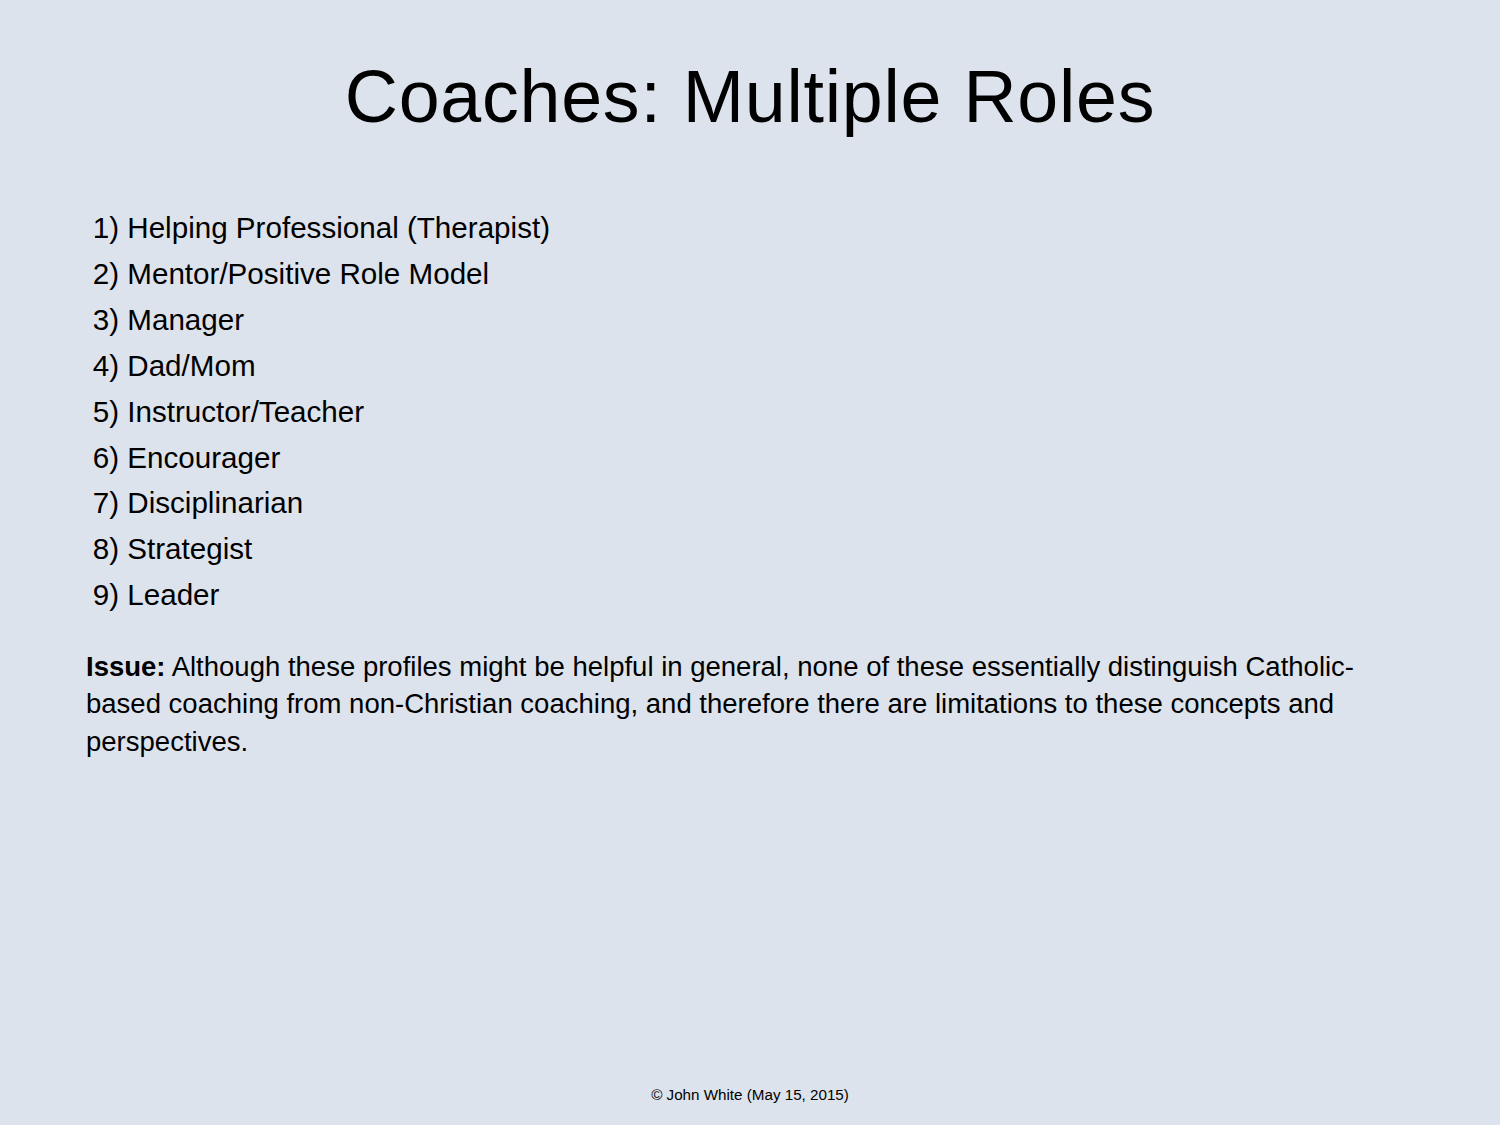Coaches: Multiple Roles
1) Helping Professional (Therapist)
2) Mentor/Positive Role Model
3) Manager
4) Dad/Mom
5) Instructor/Teacher
6) Encourager
7) Disciplinarian
8) Strategist
9) Leader
Issue: Although these profiles might be helpful in general, none of these essentially distinguish Catholic-based coaching from non-Christian coaching, and therefore there are limitations to these concepts and perspectives.
© John White (May 15, 2015)